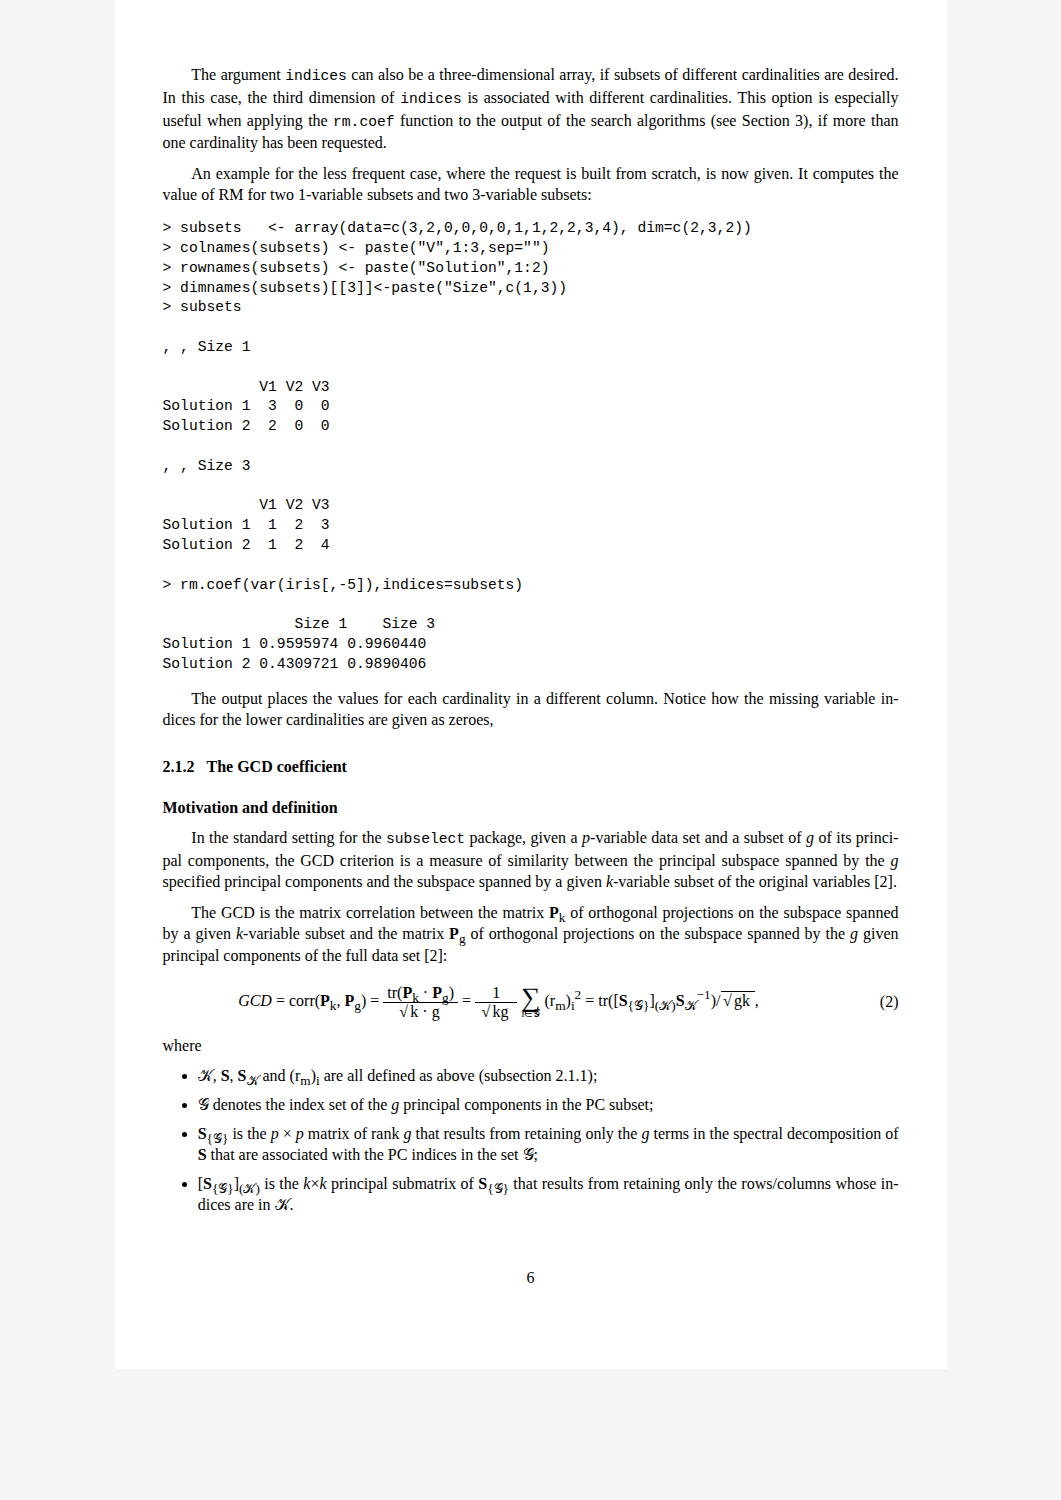The argument indices can also be a three-dimensional array, if subsets of different cardinalities are desired. In this case, the third dimension of indices is associated with different cardinalities. This option is especially useful when applying the rm.coef function to the output of the search algorithms (see Section 3), if more than one cardinality has been requested.
An example for the less frequent case, where the request is built from scratch, is now given. It computes the value of RM for two 1-variable subsets and two 3-variable subsets:
> subsets   <- array(data=c(3,2,0,0,0,0,1,1,2,2,3,4), dim=c(2,3,2))
> colnames(subsets) <- paste("V",1:3,sep="")
> rownames(subsets) <- paste("Solution",1:2)
> dimnames(subsets)[[3]]<-paste("Size",c(1,3))
> subsets

, , Size 1

           V1 V2 V3
Solution 1  3  0  0
Solution 2  2  0  0

, , Size 3

           V1 V2 V3
Solution 1  1  2  3
Solution 2  1  2  4

> rm.coef(var(iris[,-5]),indices=subsets)

               Size 1    Size 3
Solution 1 0.9595974 0.9960440
Solution 2 0.4309721 0.9890406
The output places the values for each cardinality in a different column. Notice how the missing variable indices for the lower cardinalities are given as zeroes,
2.1.2 The GCD coefficient
Motivation and definition
In the standard setting for the subselect package, given a p-variable data set and a subset of g of its principal components, the GCD criterion is a measure of similarity between the principal subspace spanned by the g specified principal components and the subspace spanned by a given k-variable subset of the original variables [2].
The GCD is the matrix correlation between the matrix Pk of orthogonal projections on the subspace spanned by a given k-variable subset and the matrix Pg of orthogonal projections on the subspace spanned by the g given principal components of the full data set [2]:
GCD = corr(Pk, Pg) = tr(Pk · Pg)√k · g = 1√kg ∑i∈𝒢 (rm)i2 = tr([S{𝒢}](𝒦)S𝒦−1)/√gk,
(2)
where
𝒦, S, S𝒦 and (rm)i are all defined as above (subsection 2.1.1);
𝒢 denotes the index set of the g principal components in the PC subset;
S{𝒢} is the p × p matrix of rank g that results from retaining only the g terms in the spectral decomposition of S that are associated with the PC indices in the set 𝒢;
[S{𝒢}](𝒦) is the k×k principal submatrix of S{𝒢} that results from retaining only the rows/columns whose indices are in 𝒦.
6